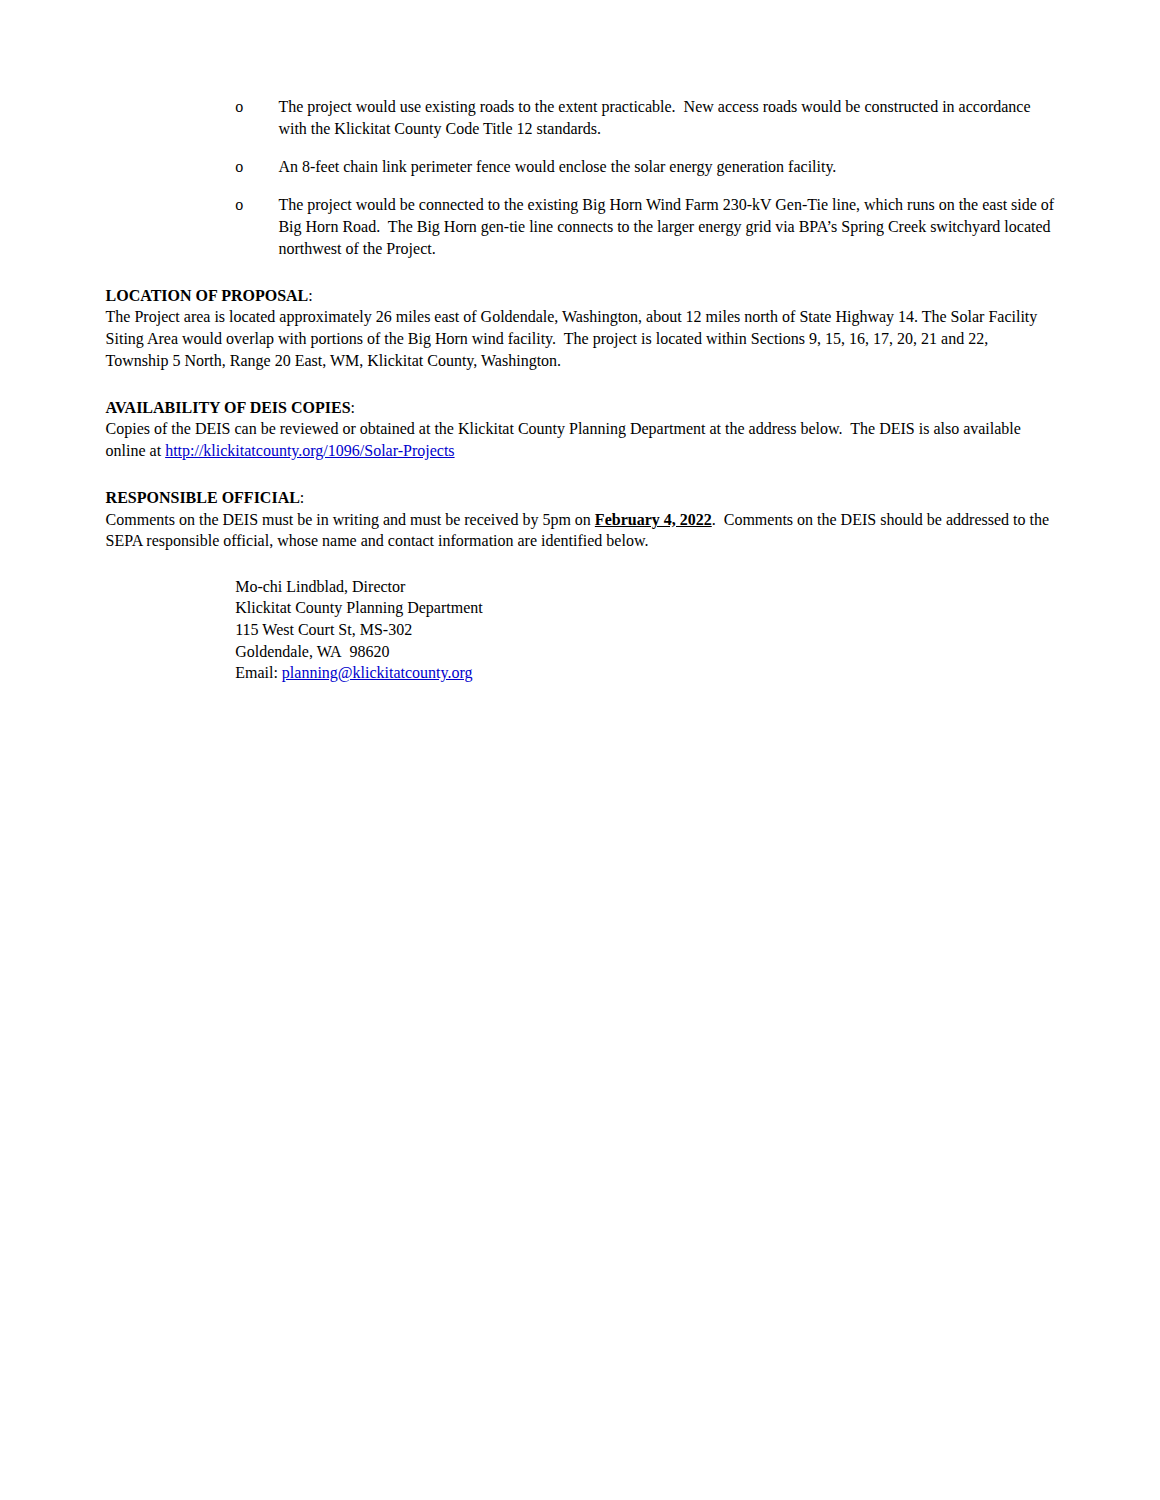The project would use existing roads to the extent practicable. New access roads would be constructed in accordance with the Klickitat County Code Title 12 standards.
An 8-feet chain link perimeter fence would enclose the solar energy generation facility.
The project would be connected to the existing Big Horn Wind Farm 230-kV Gen-Tie line, which runs on the east side of Big Horn Road. The Big Horn gen-tie line connects to the larger energy grid via BPA’s Spring Creek switchyard located northwest of the Project.
LOCATION OF PROPOSAL
:
The Project area is located approximately 26 miles east of Goldendale, Washington, about 12 miles north of State Highway 14. The Solar Facility Siting Area would overlap with portions of the Big Horn wind facility. The project is located within Sections 9, 15, 16, 17, 20, 21 and 22, Township 5 North, Range 20 East, WM, Klickitat County, Washington.
AVAILABILITY OF DEIS COPIES
:
Copies of the DEIS can be reviewed or obtained at the Klickitat County Planning Department at the address below. The DEIS is also available online at http://klickitatcounty.org/1096/Solar-Projects
RESPONSIBLE OFFICIAL
:
Comments on the DEIS must be in writing and must be received by 5pm on February 4, 2022. Comments on the DEIS should be addressed to the SEPA responsible official, whose name and contact information are identified below.
Mo-chi Lindblad, Director
Klickitat County Planning Department
115 West Court St, MS-302
Goldendale, WA 98620
Email: planning@klickitatcounty.org